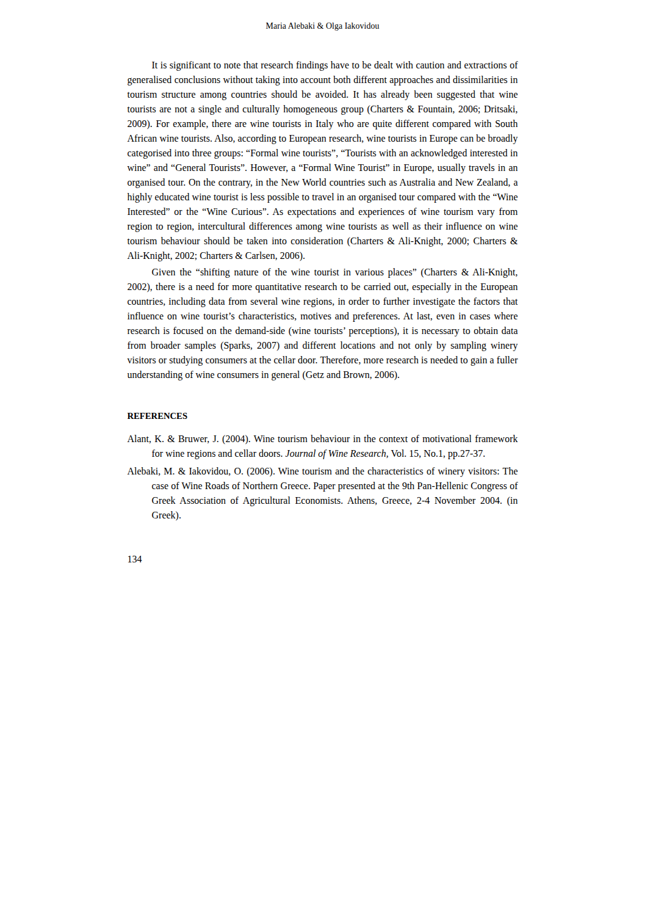Maria Alebaki & Olga Iakovidou
It is significant to note that research findings have to be dealt with caution and extractions of generalised conclusions without taking into account both different approaches and dissimilarities in tourism structure among countries should be avoided. It has already been suggested that wine tourists are not a single and culturally homogeneous group (Charters & Fountain, 2006; Dritsaki, 2009). For example, there are wine tourists in Italy who are quite different compared with South African wine tourists. Also, according to European research, wine tourists in Europe can be broadly categorised into three groups: “Formal wine tourists”, “Tourists with an acknowledged interested in wine” and “General Tourists”. However, a “Formal Wine Tourist” in Europe, usually travels in an organised tour. On the contrary, in the New World countries such as Australia and New Zealand, a highly educated wine tourist is less possible to travel in an organised tour compared with the “Wine Interested” or the “Wine Curious”. As expectations and experiences of wine tourism vary from region to region, intercultural differences among wine tourists as well as their influence on wine tourism behaviour should be taken into consideration (Charters & Ali-Knight, 2000; Charters & Ali-Knight, 2002; Charters & Carlsen, 2006).
Given the “shifting nature of the wine tourist in various places” (Charters & Ali-Knight, 2002), there is a need for more quantitative research to be carried out, especially in the European countries, including data from several wine regions, in order to further investigate the factors that influence on wine tourist’s characteristics, motives and preferences. At last, even in cases where research is focused on the demand-side (wine tourists’ perceptions), it is necessary to obtain data from broader samples (Sparks, 2007) and different locations and not only by sampling winery visitors or studying consumers at the cellar door. Therefore, more research is needed to gain a fuller understanding of wine consumers in general (Getz and Brown, 2006).
References
Alant, K. & Bruwer, J. (2004). Wine tourism behaviour in the context of motivational framework for wine regions and cellar doors. Journal of Wine Research, Vol. 15, No.1, pp.27-37.
Alebaki, M. & Iakovidou, O. (2006). Wine tourism and the characteristics of winery visitors: The case of Wine Roads of Northern Greece. Paper presented at the 9th Pan-Hellenic Congress of Greek Association of Agricultural Economists. Athens, Greece, 2-4 November 2004. (in Greek).
134